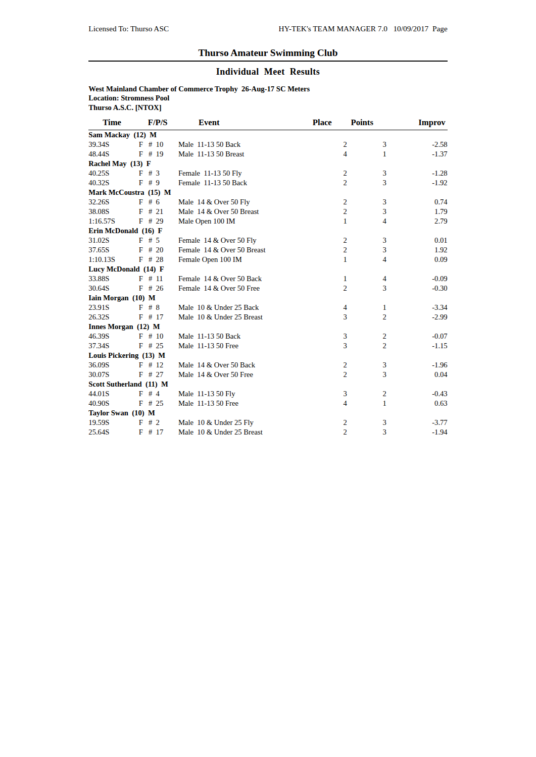Licensed To: Thurso ASC
HY-TEK's TEAM MANAGER 7.0 10/09/2017 Page
Thurso Amateur Swimming Club
Individual Meet Results
West Mainland Chamber of Commerce Trophy 26-Aug-17 SC Meters
Location: Stromness Pool
Thurso A.S.C. [NTOX]
| Time | F/P/S | Event | Place | Points | Improv |
| --- | --- | --- | --- | --- | --- |
| Sam Mackay (12) M |
| 39.34S | F # 10 | Male 11-13 50 Back | 2 | 3 | -2.58 |
| 48.44S | F # 19 | Male 11-13 50 Breast | 4 | 1 | -1.37 |
| Rachel May (13) F |
| 40.25S | F # 3 | Female 11-13 50 Fly | 2 | 3 | -1.28 |
| 40.32S | F # 9 | Female 11-13 50 Back | 2 | 3 | -1.92 |
| Mark McCoustra (15) M |
| 32.26S | F # 6 | Male 14 & Over 50 Fly | 2 | 3 | 0.74 |
| 38.08S | F # 21 | Male 14 & Over 50 Breast | 2 | 3 | 1.79 |
| 1:16.57S | F # 29 | Male Open 100 IM | 1 | 4 | 2.79 |
| Erin McDonald (16) F |
| 31.02S | F # 5 | Female 14 & Over 50 Fly | 2 | 3 | 0.01 |
| 37.65S | F # 20 | Female 14 & Over 50 Breast | 2 | 3 | 1.92 |
| 1:10.13S | F # 28 | Female Open 100 IM | 1 | 4 | 0.09 |
| Lucy McDonald (14) F |
| 33.88S | F # 11 | Female 14 & Over 50 Back | 1 | 4 | -0.09 |
| 30.64S | F # 26 | Female 14 & Over 50 Free | 2 | 3 | -0.30 |
| Iain Morgan (10) M |
| 23.91S | F # 8 | Male 10 & Under 25 Back | 4 | 1 | -3.34 |
| 26.32S | F # 17 | Male 10 & Under 25 Breast | 3 | 2 | -2.99 |
| Innes Morgan (12) M |
| 46.39S | F # 10 | Male 11-13 50 Back | 3 | 2 | -0.07 |
| 37.34S | F # 25 | Male 11-13 50 Free | 3 | 2 | -1.15 |
| Louis Pickering (13) M |
| 36.09S | F # 12 | Male 14 & Over 50 Back | 2 | 3 | -1.96 |
| 30.07S | F # 27 | Male 14 & Over 50 Free | 2 | 3 | 0.04 |
| Scott Sutherland (11) M |
| 44.01S | F # 4 | Male 11-13 50 Fly | 3 | 2 | -0.43 |
| 40.90S | F # 25 | Male 11-13 50 Free | 4 | 1 | 0.63 |
| Taylor Swan (10) M |
| 19.59S | F # 2 | Male 10 & Under 25 Fly | 2 | 3 | -3.77 |
| 25.64S | F # 17 | Male 10 & Under 25 Breast | 2 | 3 | -1.94 |